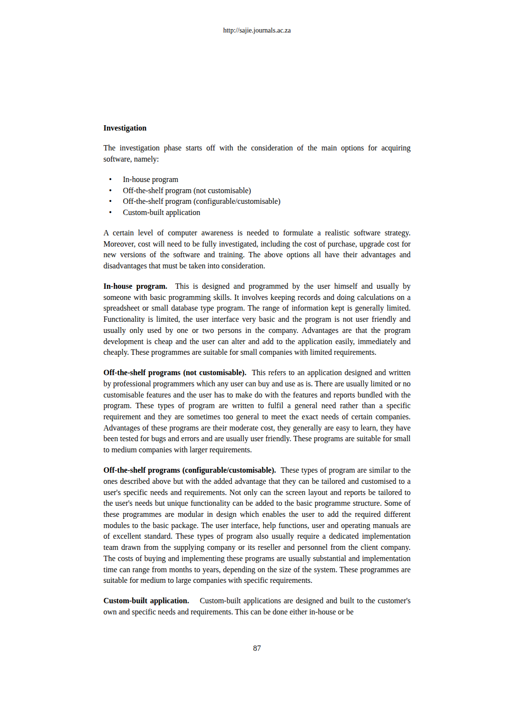http://sajie.journals.ac.za
Investigation
The investigation phase starts off with the consideration of the main options for acquiring software, namely:
In-house program
Off-the-shelf program (not customisable)
Off-the-shelf program (configurable/customisable)
Custom-built application
A certain level of computer awareness is needed to formulate a realistic software strategy. Moreover, cost will need to be fully investigated, including the cost of purchase, upgrade cost for new versions of the software and training. The above options all have their advantages and disadvantages that must be taken into consideration.
In-house program. This is designed and programmed by the user himself and usually by someone with basic programming skills. It involves keeping records and doing calculations on a spreadsheet or small database type program. The range of information kept is generally limited. Functionality is limited, the user interface very basic and the program is not user friendly and usually only used by one or two persons in the company. Advantages are that the program development is cheap and the user can alter and add to the application easily, immediately and cheaply. These programmes are suitable for small companies with limited requirements.
Off-the-shelf programs (not customisable). This refers to an application designed and written by professional programmers which any user can buy and use as is. There are usually limited or no customisable features and the user has to make do with the features and reports bundled with the program. These types of program are written to fulfil a general need rather than a specific requirement and they are sometimes too general to meet the exact needs of certain companies. Advantages of these programs are their moderate cost, they generally are easy to learn, they have been tested for bugs and errors and are usually user friendly. These programs are suitable for small to medium companies with larger requirements.
Off-the-shelf programs (configurable/customisable). These types of program are similar to the ones described above but with the added advantage that they can be tailored and customised to a user's specific needs and requirements. Not only can the screen layout and reports be tailored to the user's needs but unique functionality can be added to the basic programme structure. Some of these programmes are modular in design which enables the user to add the required different modules to the basic package. The user interface, help functions, user and operating manuals are of excellent standard. These types of program also usually require a dedicated implementation team drawn from the supplying company or its reseller and personnel from the client company. The costs of buying and implementing these programs are usually substantial and implementation time can range from months to years, depending on the size of the system. These programmes are suitable for medium to large companies with specific requirements.
Custom-built application. Custom-built applications are designed and built to the customer's own and specific needs and requirements. This can be done either in-house or be
87